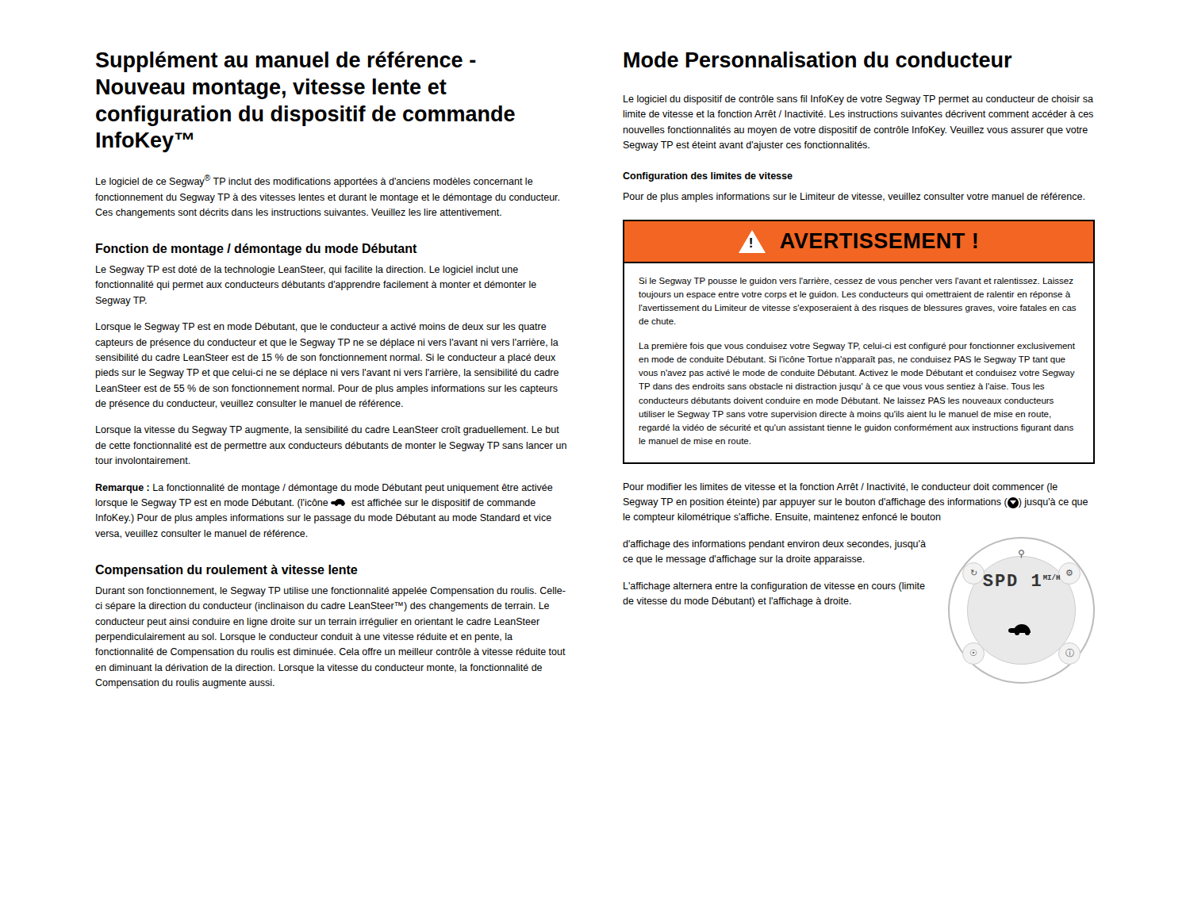Supplément au manuel de référence - Nouveau montage, vitesse lente et configuration du dispositif de commande InfoKey™
Le logiciel de ce Segway® TP inclut des modifications apportées à d'anciens modèles concernant le fonctionnement du Segway TP à des vitesses lentes et durant le montage et le démontage du conducteur. Ces changements sont décrits dans les instructions suivantes. Veuillez les lire attentivement.
Fonction de montage / démontage du mode Débutant
Le Segway TP est doté de la technologie LeanSteer, qui facilite la direction. Le logiciel inclut une fonctionnalité qui permet aux conducteurs débutants d'apprendre facilement à monter et démonter le Segway TP.
Lorsque le Segway TP est en mode Débutant, que le conducteur a activé moins de deux sur les quatre capteurs de présence du conducteur et que le Segway TP ne se déplace ni vers l'avant ni vers l'arrière, la sensibilité du cadre LeanSteer est de 15 % de son fonctionnement normal. Si le conducteur a placé deux pieds sur le Segway TP et que celui-ci ne se déplace ni vers l'avant ni vers l'arrière, la sensibilité du cadre LeanSteer est de 55 % de son fonctionnement normal. Pour de plus amples informations sur les capteurs de présence du conducteur, veuillez consulter le manuel de référence.
Lorsque la vitesse du Segway TP augmente, la sensibilité du cadre LeanSteer croît graduellement. Le but de cette fonctionnalité est de permettre aux conducteurs débutants de monter le Segway TP sans lancer un tour involontairement.
Remarque : La fonctionnalité de montage / démontage du mode Débutant peut uniquement être activée lorsque le Segway TP est en mode Débutant. (l'icône est affichée sur le dispositif de commande InfoKey.) Pour de plus amples informations sur le passage du mode Débutant au mode Standard et vice versa, veuillez consulter le manuel de référence.
Compensation du roulement à vitesse lente
Durant son fonctionnement, le Segway TP utilise une fonctionnalité appelée Compensation du roulis. Celle-ci sépare la direction du conducteur (inclinaison du cadre LeanSteer™) des changements de terrain. Le conducteur peut ainsi conduire en ligne droite sur un terrain irrégulier en orientant le cadre LeanSteer perpendiculairement au sol. Lorsque le conducteur conduit à une vitesse réduite et en pente, la fonctionnalité de Compensation du roulis est diminuée. Cela offre un meilleur contrôle à vitesse réduite tout en diminuant la dérivation de la direction. Lorsque la vitesse du conducteur monte, la fonctionnalité de Compensation du roulis augmente aussi.
Mode Personnalisation du conducteur
Le logiciel du dispositif de contrôle sans fil InfoKey de votre Segway TP permet au conducteur de choisir sa limite de vitesse et la fonction Arrêt / Inactivité. Les instructions suivantes décrivent comment accéder à ces nouvelles fonctionnalités au moyen de votre dispositif de contrôle InfoKey. Veuillez vous assurer que votre Segway TP est éteint avant d'ajuster ces fonctionnalités.
Configuration des limites de vitesse
Pour de plus amples informations sur le Limiteur de vitesse, veuillez consulter votre manuel de référence.
AVERTISSEMENT !
Si le Segway TP pousse le guidon vers l'arrière, cessez de vous pencher vers l'avant et ralentissez. Laissez toujours un espace entre votre corps et le guidon. Les conducteurs qui omettraient de ralentir en réponse à l'avertissement du Limiteur de vitesse s'exposeraient à des risques de blessures graves, voire fatales en cas de chute.
La première fois que vous conduisez votre Segway TP, celui-ci est configuré pour fonctionner exclusivement en mode de conduite Débutant. Si l'icône Tortue n'apparaît pas, ne conduisez PAS le Segway TP tant que vous n'avez pas activé le mode de conduite Débutant. Activez le mode Débutant et conduisez votre Segway TP dans des endroits sans obstacle ni distraction jusqu' à ce que vous vous sentiez à l'aise. Tous les conducteurs débutants doivent conduire en mode Débutant. Ne laissez PAS les nouveaux conducteurs utiliser le Segway TP sans votre supervision directe à moins qu'ils aient lu le manuel de mise en route, regardé la vidéo de sécurité et qu'un assistant tienne le guidon conformément aux instructions figurant dans le manuel de mise en route.
Pour modifier les limites de vitesse et la fonction Arrêt / Inactivité, le conducteur doit commencer (le Segway TP en position éteinte) par appuyer sur le bouton d'affichage des informations ( ) jusqu'à ce que le compteur kilométrique s'affiche. Ensuite, maintenez enfoncé le bouton
d'affichage des informations pendant environ deux secondes, jusqu'à ce que le message d'affichage sur la droite apparaisse.
L'affichage alternera entre la configuration de vitesse en cours (limite de vitesse du mode Débutant) et l'affichage à droite.
⚲
↻
⚙
☉
ⓘ
SPD 1MI/H